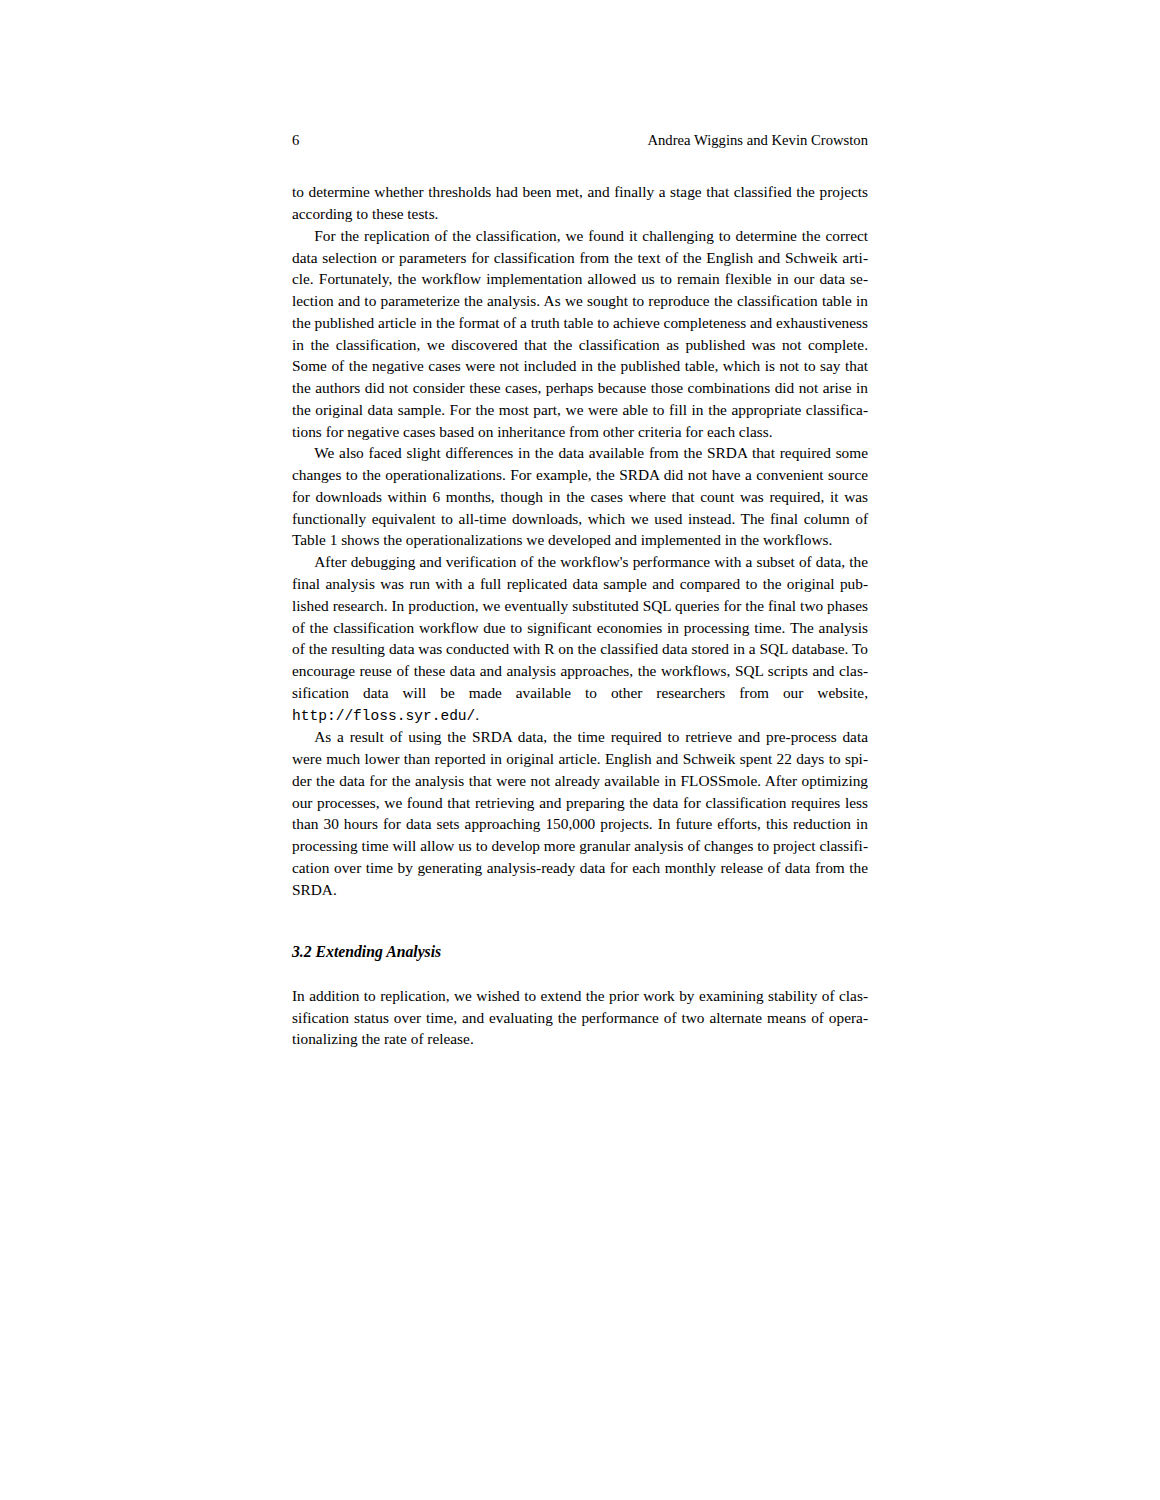6 Andrea Wiggins and Kevin Crowston
to determine whether thresholds had been met, and finally a stage that classified the projects according to these tests.
For the replication of the classification, we found it challenging to determine the correct data selection or parameters for classification from the text of the English and Schweik article. Fortunately, the workflow implementation allowed us to remain flexible in our data selection and to parameterize the analysis. As we sought to reproduce the classification table in the published article in the format of a truth table to achieve completeness and exhaustiveness in the classification, we discovered that the classification as published was not complete. Some of the negative cases were not included in the published table, which is not to say that the authors did not consider these cases, perhaps because those combinations did not arise in the original data sample. For the most part, we were able to fill in the appropriate classifications for negative cases based on inheritance from other criteria for each class.
We also faced slight differences in the data available from the SRDA that required some changes to the operationalizations. For example, the SRDA did not have a convenient source for downloads within 6 months, though in the cases where that count was required, it was functionally equivalent to all-time downloads, which we used instead. The final column of Table 1 shows the operationalizations we developed and implemented in the workflows.
After debugging and verification of the workflow's performance with a subset of data, the final analysis was run with a full replicated data sample and compared to the original published research. In production, we eventually substituted SQL queries for the final two phases of the classification workflow due to significant economies in processing time. The analysis of the resulting data was conducted with R on the classified data stored in a SQL database. To encourage reuse of these data and analysis approaches, the workflows, SQL scripts and classification data will be made available to other researchers from our website, http://floss.syr.edu/.
As a result of using the SRDA data, the time required to retrieve and pre-process data were much lower than reported in original article. English and Schweik spent 22 days to spider the data for the analysis that were not already available in FLOSSmole. After optimizing our processes, we found that retrieving and preparing the data for classification requires less than 30 hours for data sets approaching 150,000 projects. In future efforts, this reduction in processing time will allow us to develop more granular analysis of changes to project classification over time by generating analysis-ready data for each monthly release of data from the SRDA.
3.2 Extending Analysis
In addition to replication, we wished to extend the prior work by examining stability of classification status over time, and evaluating the performance of two alternate means of operationalizing the rate of release.